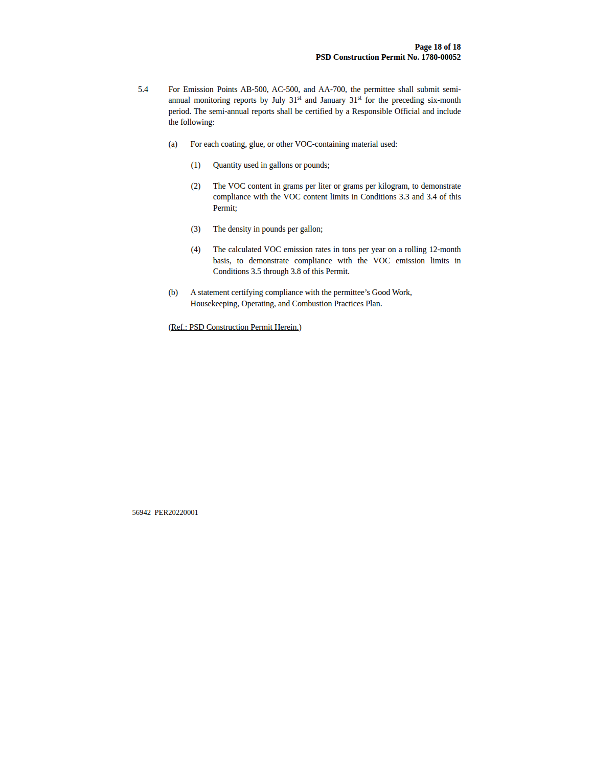Page 18 of 18
PSD Construction Permit No. 1780-00052
5.4
For Emission Points AB-500, AC-500, and AA-700, the permittee shall submit semi-annual monitoring reports by July 31st and January 31st for the preceding six-month period. The semi-annual reports shall be certified by a Responsible Official and include the following:
(a)
For each coating, glue, or other VOC-containing material used:
(1)
Quantity used in gallons or pounds;
(2)
The VOC content in grams per liter or grams per kilogram, to demonstrate compliance with the VOC content limits in Conditions 3.3 and 3.4 of this Permit;
(3)
The density in pounds per gallon;
(4)
The calculated VOC emission rates in tons per year on a rolling 12-month basis, to demonstrate compliance with the VOC emission limits in Conditions 3.5 through 3.8 of this Permit.
(b)
A statement certifying compliance with the permittee’s Good Work, Housekeeping, Operating, and Combustion Practices Plan.
(Ref.: PSD Construction Permit Herein.)
56942 PER20220001